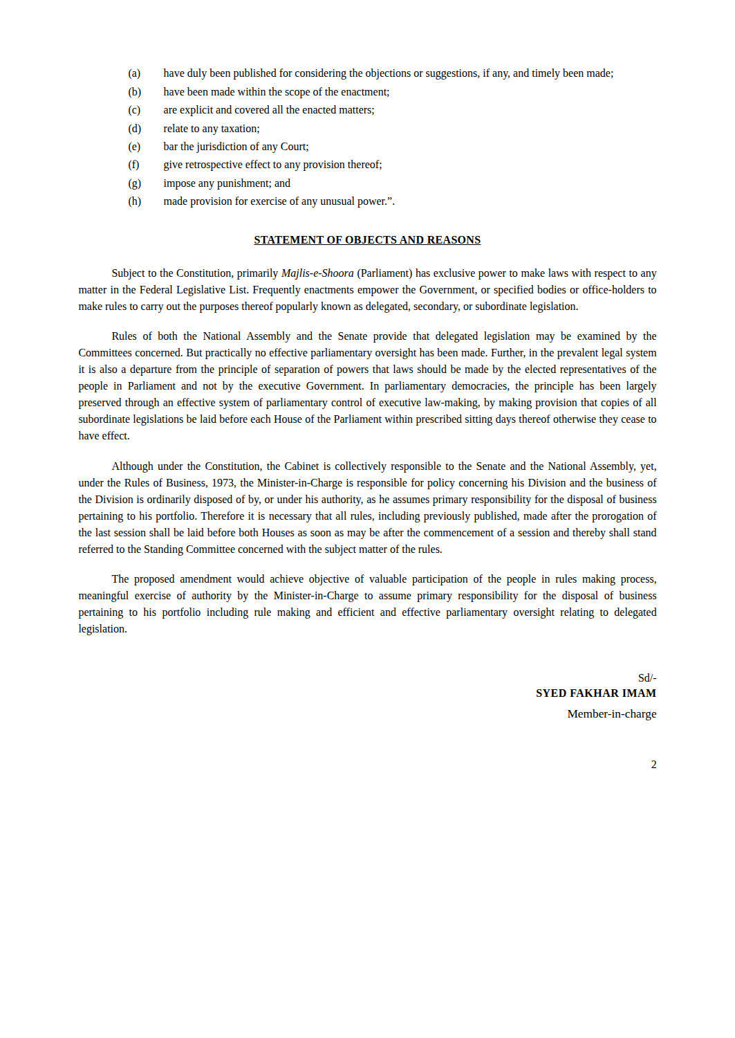(a) have duly been published for considering the objections or suggestions, if any, and timely been made;
(b) have been made within the scope of the enactment;
(c) are explicit and covered all the enacted matters;
(d) relate to any taxation;
(e) bar the jurisdiction of any Court;
(f) give retrospective effect to any provision thereof;
(g) impose any punishment; and
(h) made provision for exercise of any unusual power.”.
STATEMENT OF OBJECTS AND REASONS
Subject to the Constitution, primarily Majlis-e-Shoora (Parliament) has exclusive power to make laws with respect to any matter in the Federal Legislative List. Frequently enactments empower the Government, or specified bodies or office-holders to make rules to carry out the purposes thereof popularly known as delegated, secondary, or subordinate legislation.
Rules of both the National Assembly and the Senate provide that delegated legislation may be examined by the Committees concerned. But practically no effective parliamentary oversight has been made. Further, in the prevalent legal system it is also a departure from the principle of separation of powers that laws should be made by the elected representatives of the people in Parliament and not by the executive Government. In parliamentary democracies, the principle has been largely preserved through an effective system of parliamentary control of executive law-making, by making provision that copies of all subordinate legislations be laid before each House of the Parliament within prescribed sitting days thereof otherwise they cease to have effect.
Although under the Constitution, the Cabinet is collectively responsible to the Senate and the National Assembly, yet, under the Rules of Business, 1973, the Minister-in-Charge is responsible for policy concerning his Division and the business of the Division is ordinarily disposed of by, or under his authority, as he assumes primary responsibility for the disposal of business pertaining to his portfolio. Therefore it is necessary that all rules, including previously published, made after the prorogation of the last session shall be laid before both Houses as soon as may be after the commencement of a session and thereby shall stand referred to the Standing Committee concerned with the subject matter of the rules.
The proposed amendment would achieve objective of valuable participation of the people in rules making process, meaningful exercise of authority by the Minister-in-Charge to assume primary responsibility for the disposal of business pertaining to his portfolio including rule making and efficient and effective parliamentary oversight relating to delegated legislation.
Sd/- SYED FAKHAR IMAM Member-in-charge
2